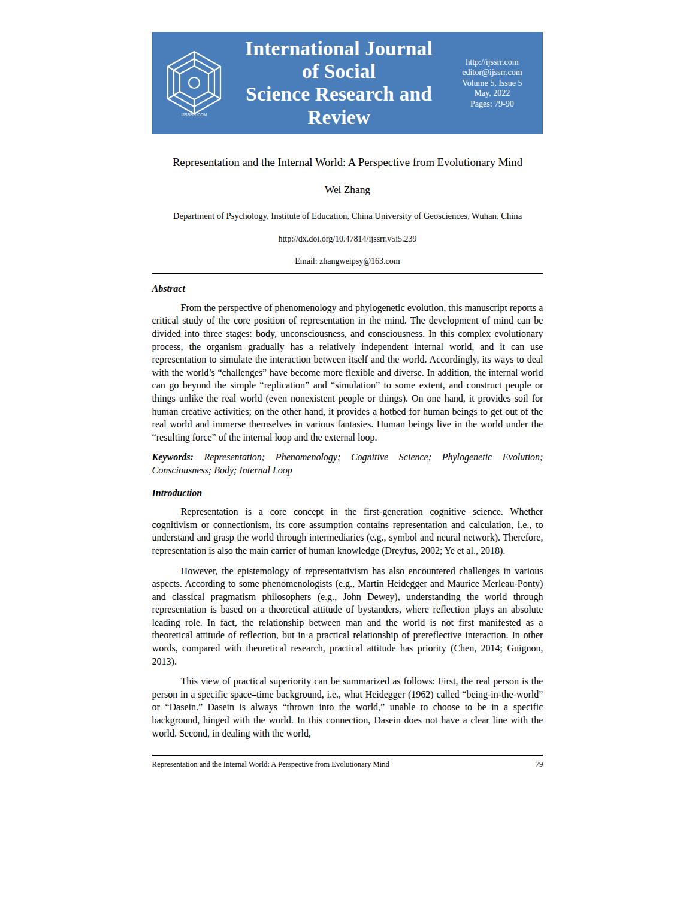IJSSRR.COM
International Journal of Social
Science Research and Review
http://ijssrr.com
editor@ijssrr.com
Volume 5, Issue 5
May, 2022
Pages: 79-90
Representation and the Internal World: A Perspective from Evolutionary Mind
Wei Zhang
Department of Psychology, Institute of Education, China University of Geosciences, Wuhan, China
http://dx.doi.org/10.47814/ijssrr.v5i5.239
Email: zhangweipsy@163.com
Abstract
From the perspective of phenomenology and phylogenetic evolution, this manuscript reports a critical study of the core position of representation in the mind. The development of mind can be divided into three stages: body, unconsciousness, and consciousness. In this complex evolutionary process, the organism gradually has a relatively independent internal world, and it can use representation to simulate the interaction between itself and the world. Accordingly, its ways to deal with the world’s “challenges” have become more flexible and diverse. In addition, the internal world can go beyond the simple “replication” and “simulation” to some extent, and construct people or things unlike the real world (even nonexistent people or things). On one hand, it provides soil for human creative activities; on the other hand, it provides a hotbed for human beings to get out of the real world and immerse themselves in various fantasies. Human beings live in the world under the “resulting force” of the internal loop and the external loop.
Keywords: Representation; Phenomenology; Cognitive Science; Phylogenetic Evolution; Consciousness; Body; Internal Loop
Introduction
Representation is a core concept in the first-generation cognitive science. Whether cognitivism or connectionism, its core assumption contains representation and calculation, i.e., to understand and grasp the world through intermediaries (e.g., symbol and neural network). Therefore, representation is also the main carrier of human knowledge (Dreyfus, 2002; Ye et al., 2018).
However, the epistemology of representativism has also encountered challenges in various aspects. According to some phenomenologists (e.g., Martin Heidegger and Maurice Merleau-Ponty) and classical pragmatism philosophers (e.g., John Dewey), understanding the world through representation is based on a theoretical attitude of bystanders, where reflection plays an absolute leading role. In fact, the relationship between man and the world is not first manifested as a theoretical attitude of reflection, but in a practical relationship of prereflective interaction. In other words, compared with theoretical research, practical attitude has priority (Chen, 2014; Guignon, 2013).
This view of practical superiority can be summarized as follows: First, the real person is the person in a specific space–time background, i.e., what Heidegger (1962) called “being-in-the-world” or “Dasein.” Dasein is always “thrown into the world,” unable to choose to be in a specific background, hinged with the world. In this connection, Dasein does not have a clear line with the world. Second, in dealing with the world,
Representation and the Internal World: A Perspective from Evolutionary Mind
79